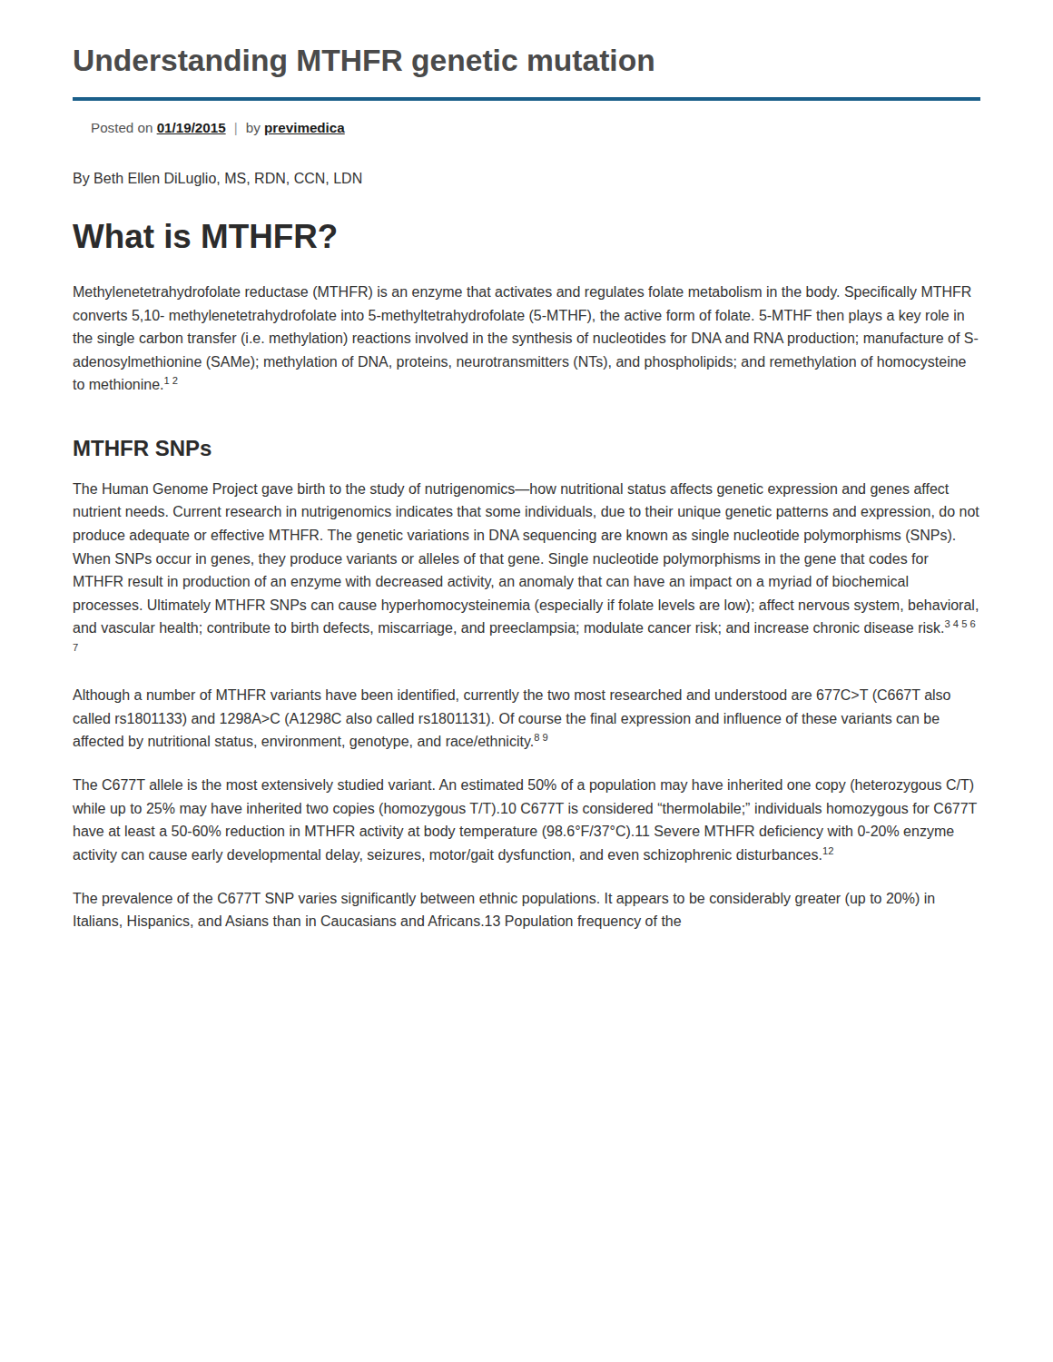Understanding MTHFR genetic mutation
Posted on 01/19/2015|by previmedica
By Beth Ellen DiLuglio, MS, RDN, CCN, LDN
What is MTHFR?
Methylenetetrahydrofolate reductase (MTHFR) is an enzyme that activates and regulates folate metabolism in the body. Specifically MTHFR converts 5,10- methylenetetrahydrofolate into 5-methyltetrahydrofolate (5-MTHF), the active form of folate. 5-MTHF then plays a key role in the single carbon transfer (i.e. methylation) reactions involved in the synthesis of nucleotides for DNA and RNA production; manufacture of S-adenosylmethionine (SAMe); methylation of DNA, proteins, neurotransmitters (NTs), and phospholipids; and remethylation of homocysteine to methionine.1 2
MTHFR SNPs
The Human Genome Project gave birth to the study of nutrigenomics—how nutritional status affects genetic expression and genes affect nutrient needs. Current research in nutrigenomics indicates that some individuals, due to their unique genetic patterns and expression, do not produce adequate or effective MTHFR. The genetic variations in DNA sequencing are known as single nucleotide polymorphisms (SNPs). When SNPs occur in genes, they produce variants or alleles of that gene. Single nucleotide polymorphisms in the gene that codes for MTHFR result in production of an enzyme with decreased activity, an anomaly that can have an impact on a myriad of biochemical processes. Ultimately MTHFR SNPs can cause hyperhomocysteinemia (especially if folate levels are low); affect nervous system, behavioral, and vascular health; contribute to birth defects, miscarriage, and preeclampsia; modulate cancer risk; and increase chronic disease risk.3 4 5 6 7
Although a number of MTHFR variants have been identified, currently the two most researched and understood are 677C>T (C667T also called rs1801133) and 1298A>C (A1298C also called rs1801131). Of course the final expression and influence of these variants can be affected by nutritional status, environment, genotype, and race/ethnicity.8 9
The C677T allele is the most extensively studied variant. An estimated 50% of a population may have inherited one copy (heterozygous C/T) while up to 25% may have inherited two copies (homozygous T/T).10 C677T is considered “thermolabile;” individuals homozygous for C677T have at least a 50-60% reduction in MTHFR activity at body temperature (98.6°F/37°C).11 Severe MTHFR deficiency with 0-20% enzyme activity can cause early developmental delay, seizures, motor/gait dysfunction, and even schizophrenic disturbances.12
The prevalence of the C677T SNP varies significantly between ethnic populations. It appears to be considerably greater (up to 20%) in Italians, Hispanics, and Asians than in Caucasians and Africans.13 Population frequency of the